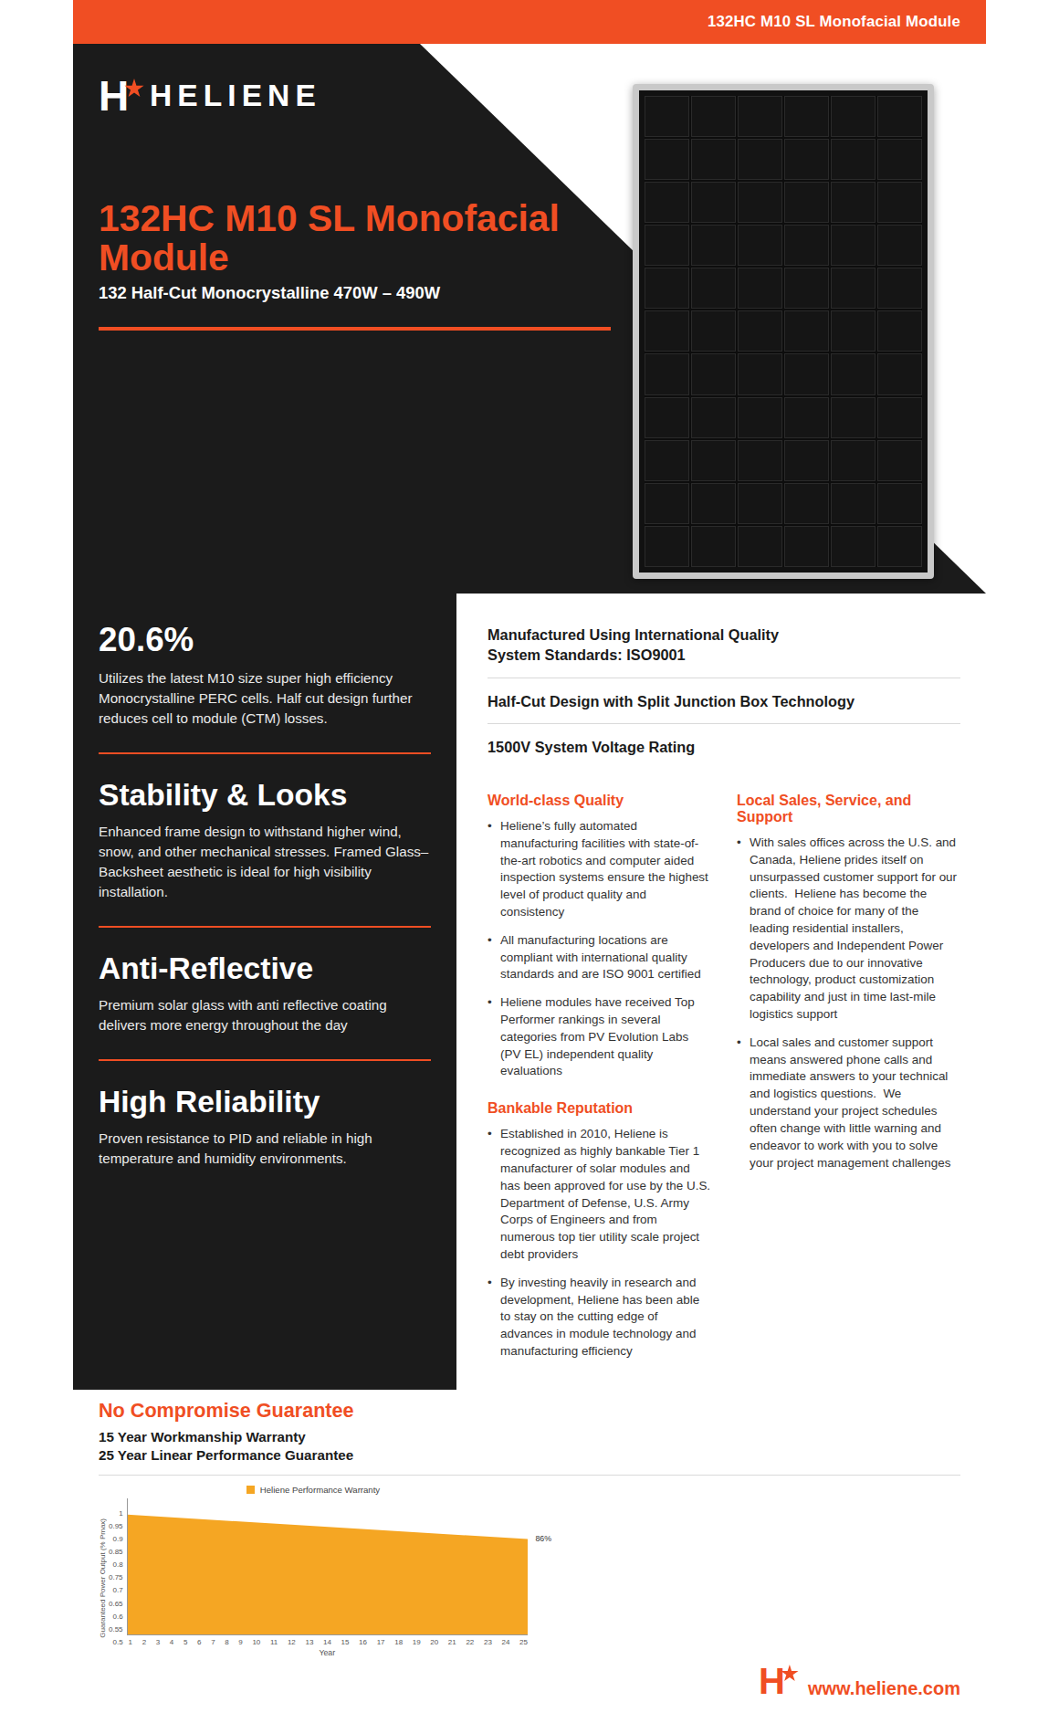132HC M10 SL Monofacial Module
H HELIENE
132HC M10 SL Monofacial Module
132 Half-Cut Monocrystalline 470W – 490W
20.6%
Utilizes the latest M10 size super high efficiency Monocrystalline PERC cells. Half cut design further reduces cell to module (CTM) losses.
Stability & Looks
Enhanced frame design to withstand higher wind, snow, and other mechanical stresses. Framed Glass–Backsheet aesthetic is ideal for high visibility installation.
Anti-Reflective
Premium solar glass with anti reflective coating delivers more energy throughout the day
High Reliability
Proven resistance to PID and reliable in high temperature and humidity environments.
Manufactured Using International Quality
System Standards: ISO9001
Half-Cut Design with Split Junction Box Technology
1500V System Voltage Rating
World-class Quality
Heliene’s fully automated manufacturing facilities with state-of-the-art robotics and computer aided inspection systems ensure the highest level of product quality and consistency
All manufacturing locations are compliant with international quality standards and are ISO 9001 certified
Heliene modules have received Top Performer rankings in several categories from PV Evolution Labs (PV EL) independent quality evaluations
Bankable Reputation
Established in 2010, Heliene is recognized as highly bankable Tier 1 manufacturer of solar modules and has been approved for use by the U.S. Department of Defense, U.S. Army Corps of Engineers and from numerous top tier utility scale project debt providers
By investing heavily in research and development, Heliene has been able to stay on the cutting edge of advances in module technology and manufacturing efficiency
Local Sales, Service, and Support
With sales offices across the U.S. and Canada, Heliene prides itself on unsurpassed customer support for our clients. Heliene has become the brand of choice for many of the leading residential installers, developers and Independent Power Producers due to our innovative technology, product customization capability and just in time last-mile logistics support
Local sales and customer support means answered phone calls and immediate answers to your technical and logistics questions. We understand your project schedules often change with little warning and endeavor to work with you to solve your project management challenges
No Compromise Guarantee
15 Year Workmanship Warranty
25 Year Linear Performance Guarantee
Heliene Performance Warranty
Guaranteed Power Output (% Pmax)
10.950.90.850.8 0.750.70.650.60.550.5
86%
1234567 8910111213 141516171819 202122232425
Year
H www.heliene.com